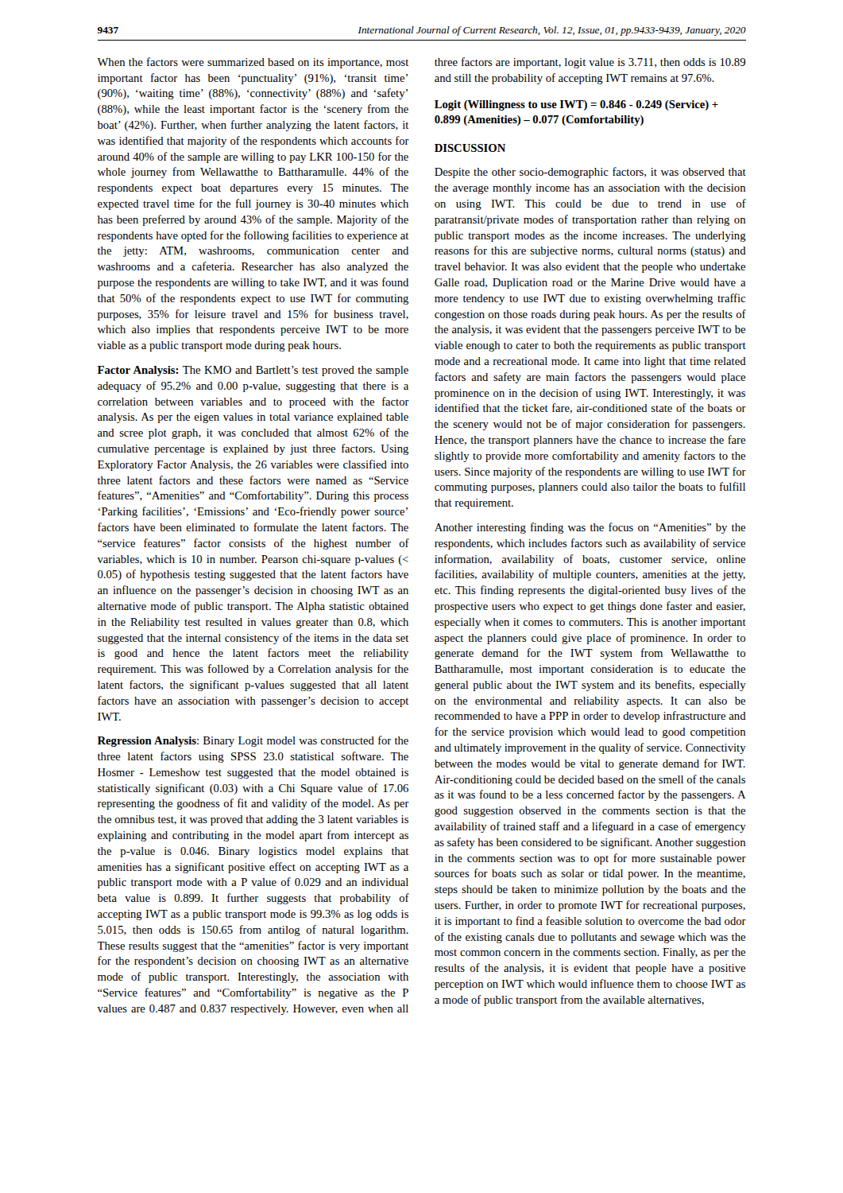9437 International Journal of Current Research, Vol. 12, Issue, 01, pp.9433-9439, January, 2020
When the factors were summarized based on its importance, most important factor has been ‘punctuality’ (91%), ‘transit time’ (90%), ‘waiting time’ (88%), ‘connectivity’ (88%) and ‘safety’ (88%), while the least important factor is the ‘scenery from the boat’ (42%). Further, when further analyzing the latent factors, it was identified that majority of the respondents which accounts for around 40% of the sample are willing to pay LKR 100-150 for the whole journey from Wellawatthe to Battharamulle. 44% of the respondents expect boat departures every 15 minutes. The expected travel time for the full journey is 30-40 minutes which has been preferred by around 43% of the sample. Majority of the respondents have opted for the following facilities to experience at the jetty: ATM, washrooms, communication center and washrooms and a cafeteria. Researcher has also analyzed the purpose the respondents are willing to take IWT, and it was found that 50% of the respondents expect to use IWT for commuting purposes, 35% for leisure travel and 15% for business travel, which also implies that respondents perceive IWT to be more viable as a public transport mode during peak hours.
Factor Analysis: The KMO and Bartlett’s test proved the sample adequacy of 95.2% and 0.00 p-value, suggesting that there is a correlation between variables and to proceed with the factor analysis. As per the eigen values in total variance explained table and scree plot graph, it was concluded that almost 62% of the cumulative percentage is explained by just three factors. Using Exploratory Factor Analysis, the 26 variables were classified into three latent factors and these factors were named as “Service features”, “Amenities” and “Comfortability”. During this process ‘Parking facilities’, ‘Emissions’ and ‘Eco-friendly power source’ factors have been eliminated to formulate the latent factors. The “service features” factor consists of the highest number of variables, which is 10 in number. Pearson chi-square p-values (< 0.05) of hypothesis testing suggested that the latent factors have an influence on the passenger’s decision in choosing IWT as an alternative mode of public transport. The Alpha statistic obtained in the Reliability test resulted in values greater than 0.8, which suggested that the internal consistency of the items in the data set is good and hence the latent factors meet the reliability requirement. This was followed by a Correlation analysis for the latent factors, the significant p-values suggested that all latent factors have an association with passenger’s decision to accept IWT.
Regression Analysis: Binary Logit model was constructed for the three latent factors using SPSS 23.0 statistical software. The Hosmer - Lemeshow test suggested that the model obtained is statistically significant (0.03) with a Chi Square value of 17.06 representing the goodness of fit and validity of the model. As per the omnibus test, it was proved that adding the 3 latent variables is explaining and contributing in the model apart from intercept as the p-value is 0.046. Binary logistics model explains that amenities has a significant positive effect on accepting IWT as a public transport mode with a P value of 0.029 and an individual beta value is 0.899. It further suggests that probability of accepting IWT as a public transport mode is 99.3% as log odds is 5.015, then odds is 150.65 from antilog of natural logarithm. These results suggest that the “amenities” factor is very important for the respondent’s decision on choosing IWT as an alternative mode of public transport. Interestingly, the association with “Service features” and “Comfortability” is negative as the P values are 0.487 and 0.837 respectively. However, even when all three factors are important, logit value is 3.711, then odds is 10.89 and still the probability of accepting IWT remains at 97.6%.
Logit (Willingness to use IWT) = 0.846 - 0.249 (Service) + 0.899 (Amenities) – 0.077 (Comfortability)
DISCUSSION
Despite the other socio-demographic factors, it was observed that the average monthly income has an association with the decision on using IWT. This could be due to trend in use of paratransit/private modes of transportation rather than relying on public transport modes as the income increases. The underlying reasons for this are subjective norms, cultural norms (status) and travel behavior. It was also evident that the people who undertake Galle road, Duplication road or the Marine Drive would have a more tendency to use IWT due to existing overwhelming traffic congestion on those roads during peak hours. As per the results of the analysis, it was evident that the passengers perceive IWT to be viable enough to cater to both the requirements as public transport mode and a recreational mode. It came into light that time related factors and safety are main factors the passengers would place prominence on in the decision of using IWT. Interestingly, it was identified that the ticket fare, air-conditioned state of the boats or the scenery would not be of major consideration for passengers. Hence, the transport planners have the chance to increase the fare slightly to provide more comfortability and amenity factors to the users. Since majority of the respondents are willing to use IWT for commuting purposes, planners could also tailor the boats to fulfill that requirement.
Another interesting finding was the focus on “Amenities” by the respondents, which includes factors such as availability of service information, availability of boats, customer service, online facilities, availability of multiple counters, amenities at the jetty, etc. This finding represents the digital-oriented busy lives of the prospective users who expect to get things done faster and easier, especially when it comes to commuters. This is another important aspect the planners could give place of prominence. In order to generate demand for the IWT system from Wellawatthe to Battharamulle, most important consideration is to educate the general public about the IWT system and its benefits, especially on the environmental and reliability aspects. It can also be recommended to have a PPP in order to develop infrastructure and for the service provision which would lead to good competition and ultimately improvement in the quality of service. Connectivity between the modes would be vital to generate demand for IWT. Air-conditioning could be decided based on the smell of the canals as it was found to be a less concerned factor by the passengers. A good suggestion observed in the comments section is that the availability of trained staff and a lifeguard in a case of emergency as safety has been considered to be significant. Another suggestion in the comments section was to opt for more sustainable power sources for boats such as solar or tidal power. In the meantime, steps should be taken to minimize pollution by the boats and the users. Further, in order to promote IWT for recreational purposes, it is important to find a feasible solution to overcome the bad odor of the existing canals due to pollutants and sewage which was the most common concern in the comments section. Finally, as per the results of the analysis, it is evident that people have a positive perception on IWT which would influence them to choose IWT as a mode of public transport from the available alternatives,